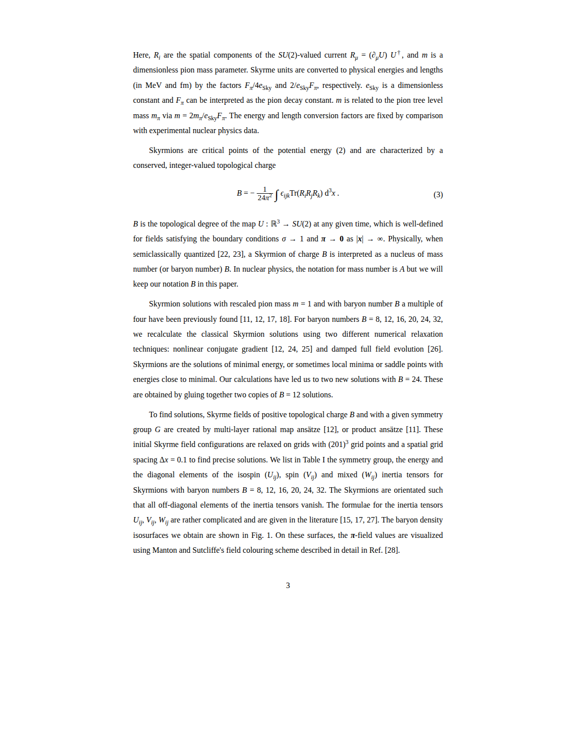Here, Ri are the spatial components of the SU(2)-valued current Rμ = (∂μU) U†, and m is a dimensionless pion mass parameter. Skyrme units are converted to physical energies and lengths (in MeV and fm) by the factors Fπ/4eSky and 2/eSkyFπ, respectively. eSky is a dimensionless constant and Fπ can be interpreted as the pion decay constant. m is related to the pion tree level mass mπ via m = 2mπ/eSkyFπ. The energy and length conversion factors are fixed by comparison with experimental nuclear physics data.
Skyrmions are critical points of the potential energy (2) and are characterized by a conserved, integer-valued topological charge
B = − 124π2 ∫ ϵijk Tr(RiRjRk) d3x . (3)
B is the topological degree of the map U : ℝ3 → SU(2) at any given time, which is well-defined for fields satisfying the boundary conditions σ → 1 and π → 0 as |x| → ∞. Physically, when semiclassically quantized [22, 23], a Skyrmion of charge B is interpreted as a nucleus of mass number (or baryon number) B. In nuclear physics, the notation for mass number is A but we will keep our notation B in this paper.
Skyrmion solutions with rescaled pion mass m = 1 and with baryon number B a multiple of four have been previously found [11, 12, 17, 18]. For baryon numbers B = 8, 12, 16, 20, 24, 32, we recalculate the classical Skyrmion solutions using two different numerical relaxation techniques: nonlinear conjugate gradient [12, 24, 25] and damped full field evolution [26]. Skyrmions are the solutions of minimal energy, or sometimes local minima or saddle points with energies close to minimal. Our calculations have led us to two new solutions with B = 24. These are obtained by gluing together two copies of B = 12 solutions.
To find solutions, Skyrme fields of positive topological charge B and with a given symmetry group G are created by multi-layer rational map ansätze [12], or product ansätze [11]. These initial Skyrme field configurations are relaxed on grids with (201)3 grid points and a spatial grid spacing Δx = 0.1 to find precise solutions. We list in Table I the symmetry group, the energy and the diagonal elements of the isospin (Uij), spin (Vij) and mixed (Wij) inertia tensors for Skyrmions with baryon numbers B = 8, 12, 16, 20, 24, 32. The Skyrmions are orientated such that all off-diagonal elements of the inertia tensors vanish. The formulae for the inertia tensors Uij, Vij, Wij are rather complicated and are given in the literature [15, 17, 27]. The baryon density isosurfaces we obtain are shown in Fig. 1. On these surfaces, the π-field values are visualized using Manton and Sutcliffe's field colouring scheme described in detail in Ref. [28].
3